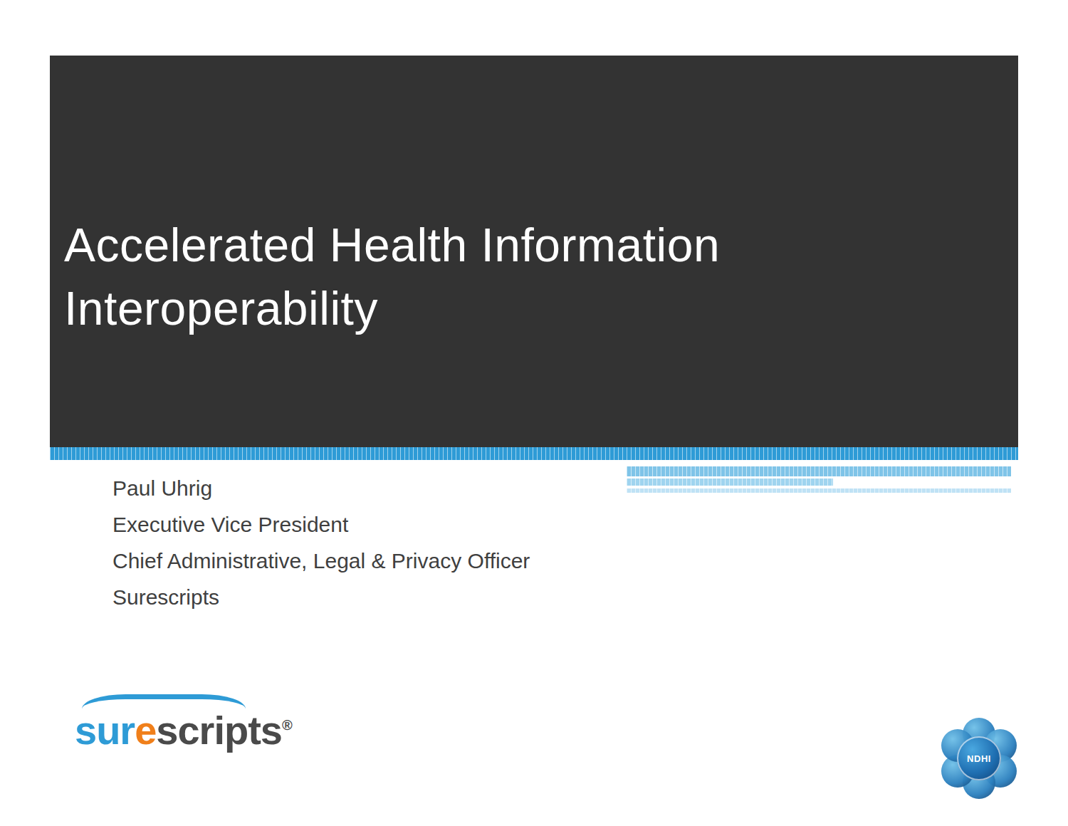Accelerated Health Information Interoperability
Paul Uhrig
Executive Vice President
Chief Administrative, Legal & Privacy Officer
Surescripts
sur escripts®
NDHI